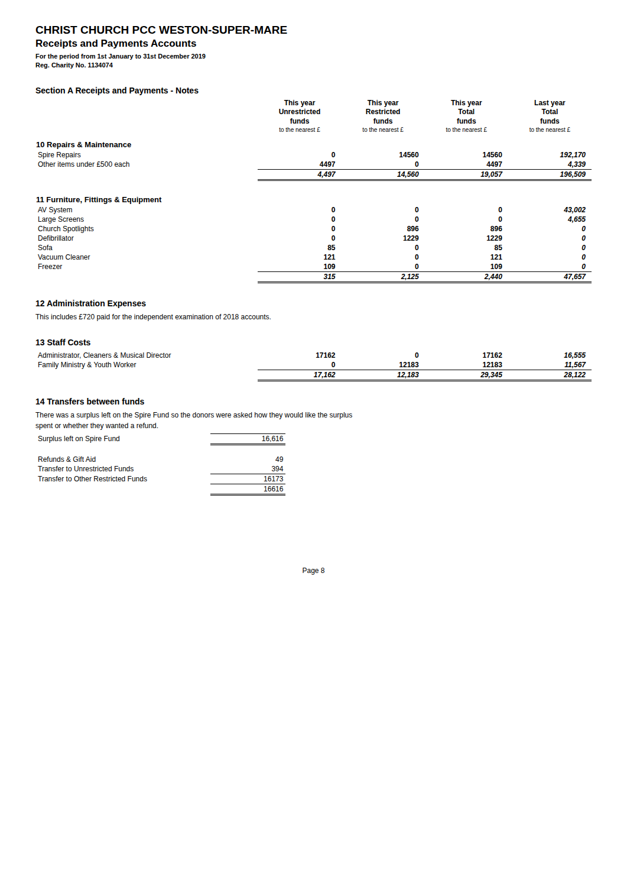CHRIST CHURCH PCC WESTON-SUPER-MARE
Receipts and Payments Accounts
For the period from 1st January to 31st December 2019
Reg. Charity No. 1134074
Section A Receipts and Payments - Notes
| | This year Unrestricted funds | This year Restricted funds | This year Total funds | Last year Total funds |
| | to the nearest £ | to the nearest £ | to the nearest £ | to the nearest £ |
| 10 Repairs & Maintenance |
| Spire Repairs | 0 | 14560 | 14560 | 192,170 |
| Other items under £500 each | 4497 | 0 | 4497 | 4,339 |
| | 4,497 | 14,560 | 19,057 | 196,509 |
| 11 Furniture, Fittings & Equipment |
| AV System | 0 | 0 | 0 | 43,002 |
| Large Screens | 0 | 0 | 0 | 4,655 |
| Church Spotlights | 0 | 896 | 896 | 0 |
| Defibrillator | 0 | 1229 | 1229 | 0 |
| Sofa | 85 | 0 | 85 | 0 |
| Vacuum Cleaner | 121 | 0 | 121 | 0 |
| Freezer | 109 | 0 | 109 | 0 |
| | 315 | 2,125 | 2,440 | 47,657 |
12 Administration Expenses
This includes £720 paid for the independent examination of 2018 accounts.
13 Staff Costs
| Administrator, Cleaners & Musical Director | 17162 | 0 | 17162 | 16,555 |
| Family Ministry & Youth Worker | 0 | 12183 | 12183 | 11,567 |
| | 17,162 | 12,183 | 29,345 | 28,122 |
14 Transfers between funds
There was a surplus left on the Spire Fund so the donors were asked how they would like the surplus
spent or whether they wanted a refund.
| Surplus left on Spire Fund | 16,616 |
| Refunds & Gift Aid | 49 |
| Transfer to Unrestricted Funds | 394 |
| Transfer to Other Restricted Funds | 16173 |
| | 16616 |
Page 8